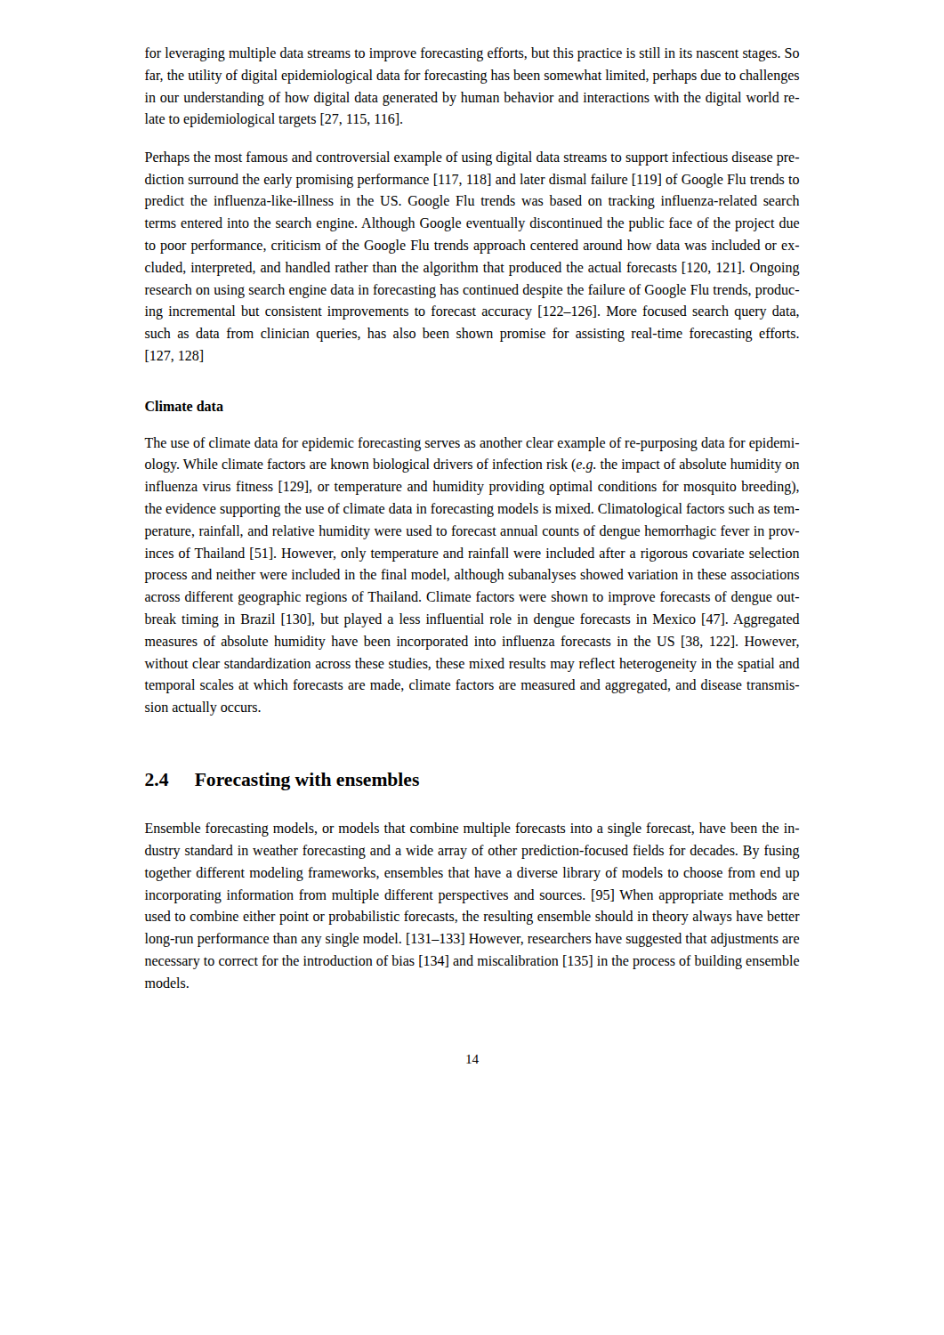for leveraging multiple data streams to improve forecasting efforts, but this practice is still in its nascent stages. So far, the utility of digital epidemiological data for forecasting has been somewhat limited, perhaps due to challenges in our understanding of how digital data generated by human behavior and interactions with the digital world relate to epidemiological targets [27, 115, 116].
Perhaps the most famous and controversial example of using digital data streams to support infectious disease prediction surround the early promising performance [117, 118] and later dismal failure [119] of Google Flu trends to predict the influenza-like-illness in the US. Google Flu trends was based on tracking influenza-related search terms entered into the search engine. Although Google eventually discontinued the public face of the project due to poor performance, criticism of the Google Flu trends approach centered around how data was included or excluded, interpreted, and handled rather than the algorithm that produced the actual forecasts [120, 121]. Ongoing research on using search engine data in forecasting has continued despite the failure of Google Flu trends, producing incremental but consistent improvements to forecast accuracy [122–126]. More focused search query data, such as data from clinician queries, has also been shown promise for assisting real-time forecasting efforts. [127, 128]
Climate data
The use of climate data for epidemic forecasting serves as another clear example of re-purposing data for epidemiology. While climate factors are known biological drivers of infection risk (e.g. the impact of absolute humidity on influenza virus fitness [129], or temperature and humidity providing optimal conditions for mosquito breeding), the evidence supporting the use of climate data in forecasting models is mixed. Climatological factors such as temperature, rainfall, and relative humidity were used to forecast annual counts of dengue hemorrhagic fever in provinces of Thailand [51]. However, only temperature and rainfall were included after a rigorous covariate selection process and neither were included in the final model, although subanalyses showed variation in these associations across different geographic regions of Thailand. Climate factors were shown to improve forecasts of dengue outbreak timing in Brazil [130], but played a less influential role in dengue forecasts in Mexico [47]. Aggregated measures of absolute humidity have been incorporated into influenza forecasts in the US [38, 122]. However, without clear standardization across these studies, these mixed results may reflect heterogeneity in the spatial and temporal scales at which forecasts are made, climate factors are measured and aggregated, and disease transmission actually occurs.
2.4 Forecasting with ensembles
Ensemble forecasting models, or models that combine multiple forecasts into a single forecast, have been the industry standard in weather forecasting and a wide array of other prediction-focused fields for decades. By fusing together different modeling frameworks, ensembles that have a diverse library of models to choose from end up incorporating information from multiple different perspectives and sources. [95] When appropriate methods are used to combine either point or probabilistic forecasts, the resulting ensemble should in theory always have better long-run performance than any single model. [131–133] However, researchers have suggested that adjustments are necessary to correct for the introduction of bias [134] and miscalibration [135] in the process of building ensemble models.
14